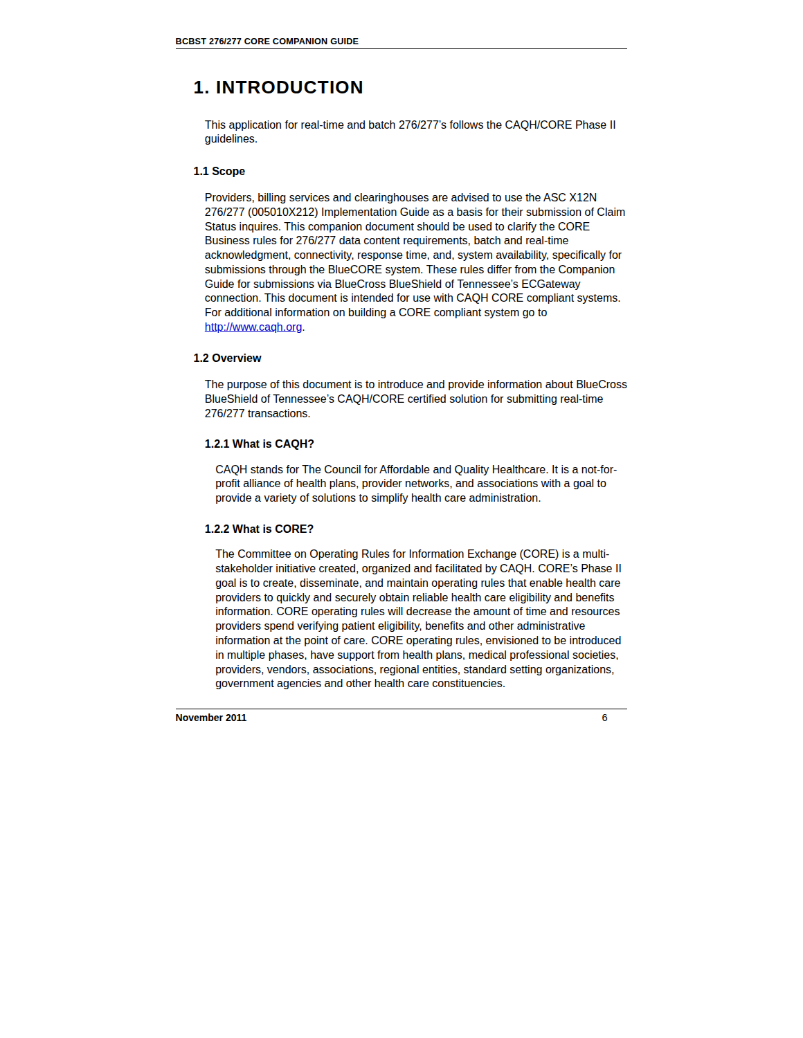BCBST 276/277 CORE COMPANION GUIDE
1. INTRODUCTION
This application for real-time and batch 276/277’s follows the CAQH/CORE Phase II guidelines.
1.1 Scope
Providers, billing services and clearinghouses are advised to use the ASC X12N 276/277 (005010X212) Implementation Guide as a basis for their submission of Claim Status inquires. This companion document should be used to clarify the CORE Business rules for 276/277 data content requirements, batch and real-time acknowledgment, connectivity, response time, and, system availability, specifically for submissions through the BlueCORE system. These rules differ from the Companion Guide for submissions via BlueCross BlueShield of Tennessee’s ECGateway connection. This document is intended for use with CAQH CORE compliant systems. For additional information on building a CORE compliant system go to http://www.caqh.org.
1.2 Overview
The purpose of this document is to introduce and provide information about BlueCross BlueShield of Tennessee’s CAQH/CORE certified solution for submitting real-time 276/277 transactions.
1.2.1 What is CAQH?
CAQH stands for The Council for Affordable and Quality Healthcare. It is a not-for-profit alliance of health plans, provider networks, and associations with a goal to provide a variety of solutions to simplify health care administration.
1.2.2 What is CORE?
The Committee on Operating Rules for Information Exchange (CORE) is a multi-stakeholder initiative created, organized and facilitated by CAQH. CORE’s Phase II goal is to create, disseminate, and maintain operating rules that enable health care providers to quickly and securely obtain reliable health care eligibility and benefits information. CORE operating rules will decrease the amount of time and resources providers spend verifying patient eligibility, benefits and other administrative information at the point of care. CORE operating rules, envisioned to be introduced in multiple phases, have support from health plans, medical professional societies, providers, vendors, associations, regional entities, standard setting organizations, government agencies and other health care constituencies.
November 2011 6